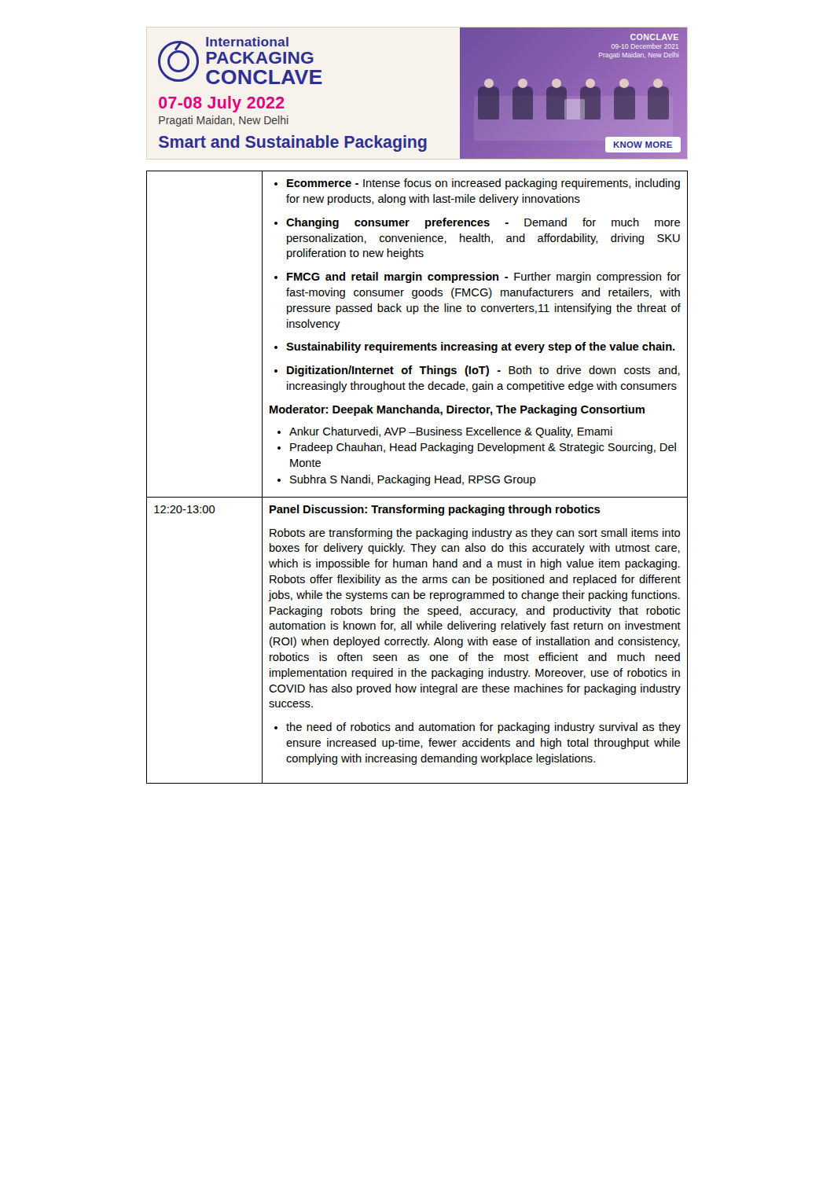International
PACKAGING
CONCLAVE
07-08 July 2022
Pragati Maidan, New Delhi
Smart and Sustainable Packaging
CONCLAVE
09-10 December 2021
Pragati Maidan, New Delhi
KNOW MORE
| | Ecommerce - Intense focus on increased packaging requirements, including for new products, along with last-mile delivery innovations Changing consumer preferences - Demand for much more personalization, convenience, health, and affordability, driving SKU proliferation to new heights FMCG and retail margin compression - Further margin compression for fast-moving consumer goods (FMCG) manufacturers and retailers, with pressure passed back up the line to converters,11 intensifying the threat of insolvency Sustainability requirements increasing at every step of the value chain. Digitization/Internet of Things (IoT) - Both to drive down costs and, increasingly throughout the decade, gain a competitive edge with consumers Moderator: Deepak Manchanda, Director, The Packaging Consortium Ankur Chaturvedi, AVP –Business Excellence & Quality, Emami Pradeep Chauhan, Head Packaging Development & Strategic Sourcing, Del Monte Subhra S Nandi, Packaging Head, RPSG Group |
| 12:20-13:00 | Panel Discussion: Transforming packaging through robotics Robots are transforming the packaging industry as they can sort small items into boxes for delivery quickly. They can also do this accurately with utmost care, which is impossible for human hand and a must in high value item packaging. Robots offer flexibility as the arms can be positioned and replaced for different jobs, while the systems can be reprogrammed to change their packing functions. Packaging robots bring the speed, accuracy, and productivity that robotic automation is known for, all while delivering relatively fast return on investment (ROI) when deployed correctly. Along with ease of installation and consistency, robotics is often seen as one of the most efficient and much need implementation required in the packaging industry. Moreover, use of robotics in COVID has also proved how integral are these machines for packaging industry success. the need of robotics and automation for packaging industry survival as they ensure increased up-time, fewer accidents and high total throughput while complying with increasing demanding workplace legislations. |